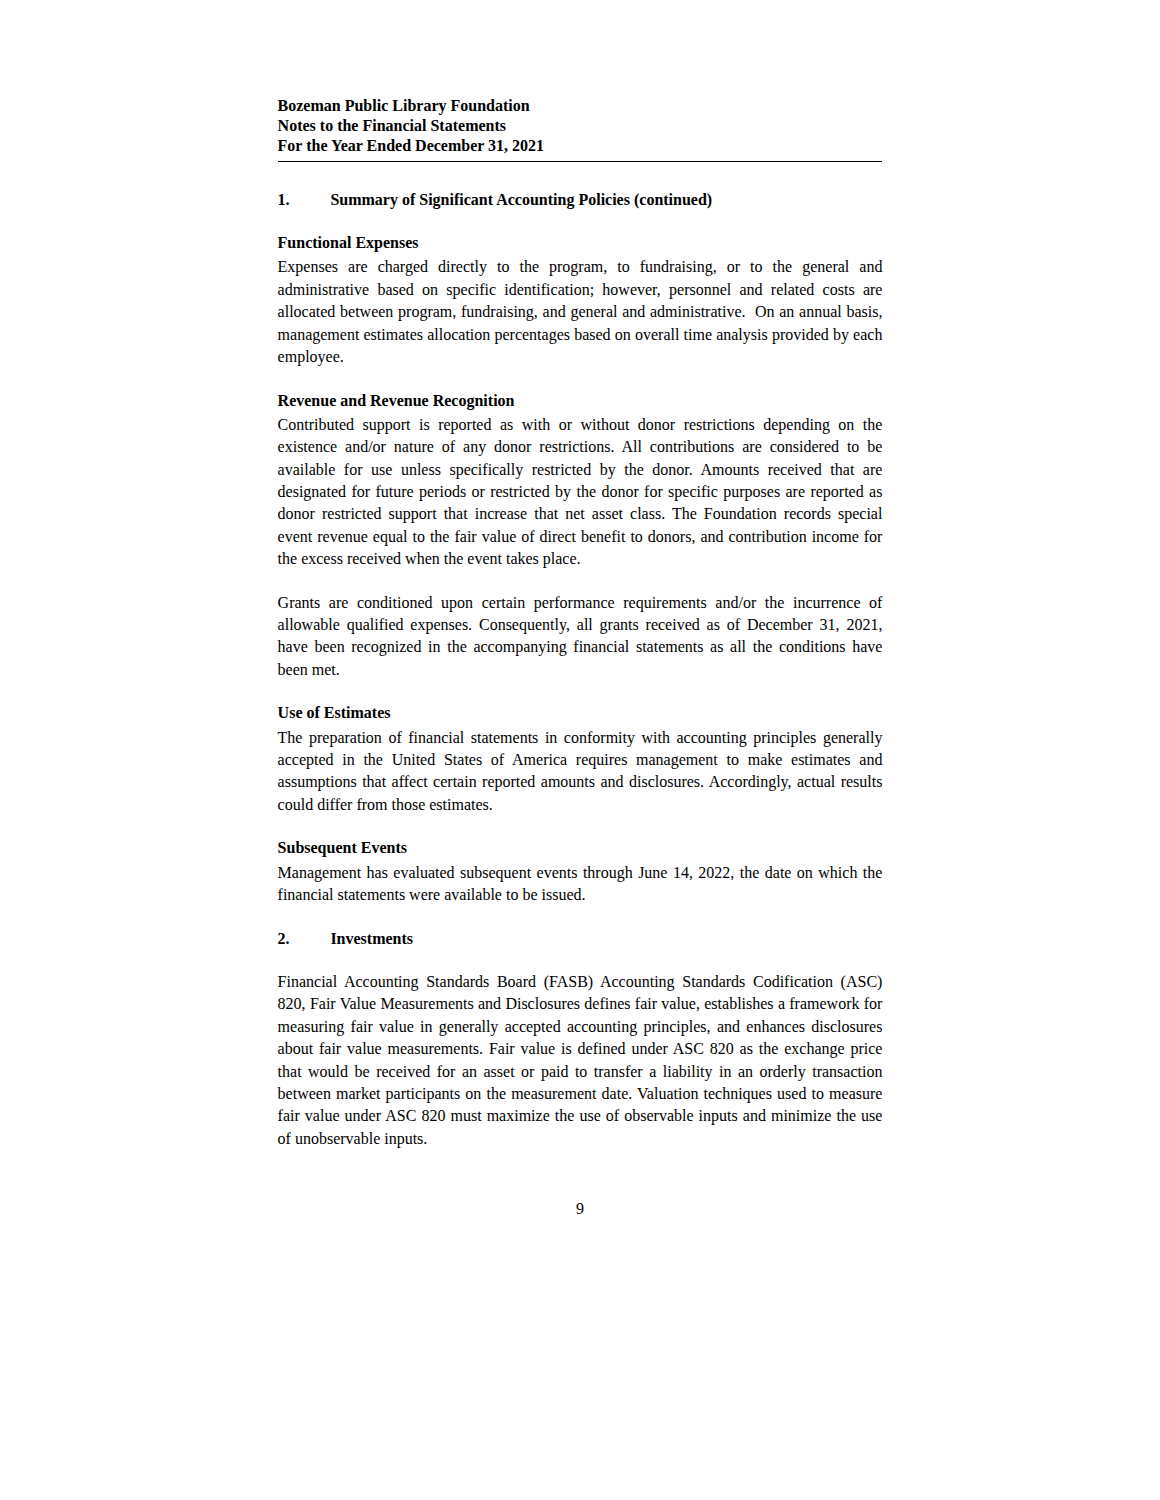Bozeman Public Library Foundation
Notes to the Financial Statements
For the Year Ended December 31, 2021
1. Summary of Significant Accounting Policies (continued)
Functional Expenses
Expenses are charged directly to the program, to fundraising, or to the general and administrative based on specific identification; however, personnel and related costs are allocated between program, fundraising, and general and administrative. On an annual basis, management estimates allocation percentages based on overall time analysis provided by each employee.
Revenue and Revenue Recognition
Contributed support is reported as with or without donor restrictions depending on the existence and/or nature of any donor restrictions. All contributions are considered to be available for use unless specifically restricted by the donor. Amounts received that are designated for future periods or restricted by the donor for specific purposes are reported as donor restricted support that increase that net asset class. The Foundation records special event revenue equal to the fair value of direct benefit to donors, and contribution income for the excess received when the event takes place.
Grants are conditioned upon certain performance requirements and/or the incurrence of allowable qualified expenses. Consequently, all grants received as of December 31, 2021, have been recognized in the accompanying financial statements as all the conditions have been met.
Use of Estimates
The preparation of financial statements in conformity with accounting principles generally accepted in the United States of America requires management to make estimates and assumptions that affect certain reported amounts and disclosures. Accordingly, actual results could differ from those estimates.
Subsequent Events
Management has evaluated subsequent events through June 14, 2022, the date on which the financial statements were available to be issued.
2. Investments
Financial Accounting Standards Board (FASB) Accounting Standards Codification (ASC) 820, Fair Value Measurements and Disclosures defines fair value, establishes a framework for measuring fair value in generally accepted accounting principles, and enhances disclosures about fair value measurements. Fair value is defined under ASC 820 as the exchange price that would be received for an asset or paid to transfer a liability in an orderly transaction between market participants on the measurement date. Valuation techniques used to measure fair value under ASC 820 must maximize the use of observable inputs and minimize the use of unobservable inputs.
9